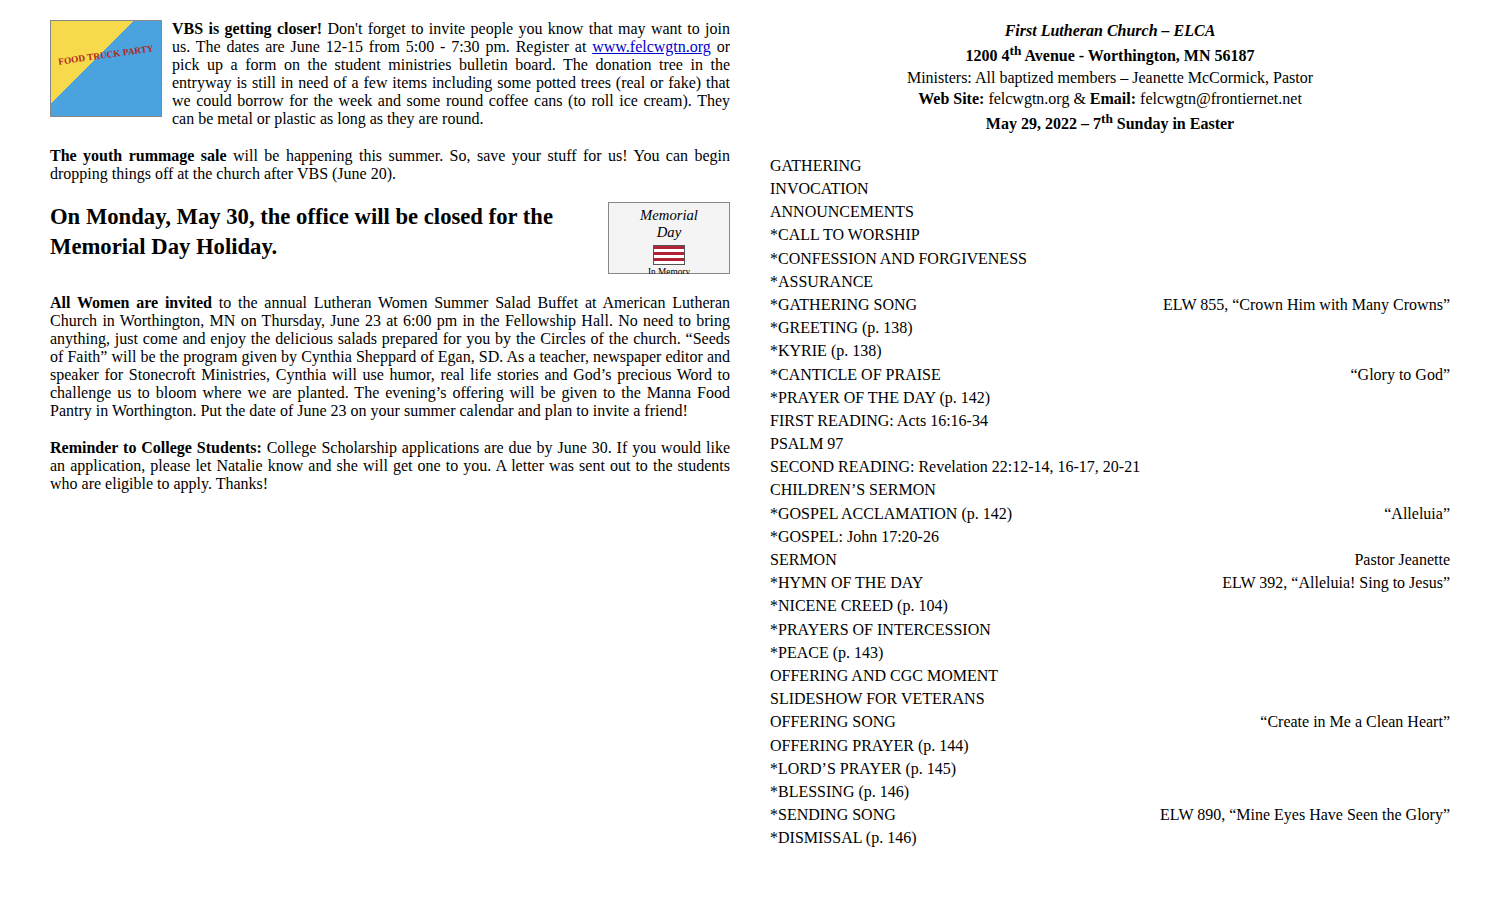FOOD TRUCK PARTY
VBS is getting closer! Don't forget to invite people you know that may want to join us. The dates are June 12-15 from 5:00 - 7:30 pm. Register at www.felcwgtn.org or pick up a form on the student ministries bulletin board. The donation tree in the entryway is still in need of a few items including some potted trees (real or fake) that we could borrow for the week and some round coffee cans (to roll ice cream). They can be metal or plastic as long as they are round.
The youth rummage sale will be happening this summer. So, save your stuff for us! You can begin dropping things off at the church after VBS (June 20).
Memorial
Day In Memory
On Monday, May 30, the office will be closed for the Memorial Day Holiday.
All Women are invited to the annual Lutheran Women Summer Salad Buffet at American Lutheran Church in Worthington, MN on Thursday, June 23 at 6:00 pm in the Fellowship Hall. No need to bring anything, just come and enjoy the delicious salads prepared for you by the Circles of the church. “Seeds of Faith” will be the program given by Cynthia Sheppard of Egan, SD. As a teacher, newspaper editor and speaker for Stonecroft Ministries, Cynthia will use humor, real life stories and God’s precious Word to challenge us to bloom where we are planted. The evening’s offering will be given to the Manna Food Pantry in Worthington. Put the date of June 23 on your summer calendar and plan to invite a friend!
Reminder to College Students: College Scholarship applications are due by June 30. If you would like an application, please let Natalie know and she will get one to you. A letter was sent out to the students who are eligible to apply. Thanks!
First Lutheran Church – ELCA
1200 4th Avenue - Worthington, MN 56187
Ministers: All baptized members – Jeanette McCormick, Pastor
Web Site: felcwgtn.org & Email: felcwgtn@frontiernet.net
May 29, 2022 – 7th Sunday in Easter
| GATHERING | |
| INVOCATION | |
| ANNOUNCEMENTS | |
| *CALL TO WORSHIP | |
| *CONFESSION AND FORGIVENESS | |
| *ASSURANCE | |
| *GATHERING SONG | ELW 855, “Crown Him with Many Crowns” |
| *GREETING (p. 138) | |
| *KYRIE (p. 138) | |
| *CANTICLE OF PRAISE | “Glory to God” |
| *PRAYER OF THE DAY (p. 142) | |
| FIRST READING: Acts 16:16-34 | |
| PSALM 97 | |
| SECOND READING: Revelation 22:12-14, 16-17, 20-21 | |
| CHILDREN’S SERMON | |
| *GOSPEL ACCLAMATION (p. 142) | “Alleluia” |
| *GOSPEL: John 17:20-26 | |
| SERMON | Pastor Jeanette |
| *HYMN OF THE DAY | ELW 392, “Alleluia! Sing to Jesus” |
| *NICENE CREED (p. 104) | |
| *PRAYERS OF INTERCESSION | |
| *PEACE (p. 143) | |
| OFFERING AND CGC MOMENT | |
| SLIDESHOW FOR VETERANS | |
| OFFERING SONG | “Create in Me a Clean Heart” |
| OFFERING PRAYER (p. 144) | |
| *LORD’S PRAYER (p. 145) | |
| *BLESSING (p. 146) | |
| *SENDING SONG | ELW 890, “Mine Eyes Have Seen the Glory” |
| *DISMISSAL (p. 146) | |